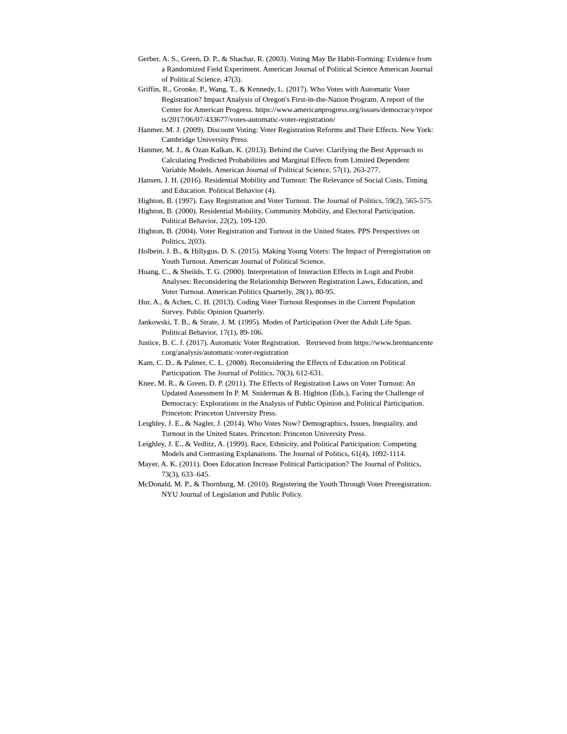Gerber, A. S., Green, D. P., & Shachar, R. (2003). Voting May Be Habit-Forming: Evidence from a Randomized Field Experiment. American Journal of Political Science American Journal of Political Science, 47(3).
Griffin, R., Gronke, P., Wang, T., & Kennedy, L. (2017). Who Votes with Automatic Voter Registration? Impact Analysis of Oregon's First-in-the-Nation Program. A report of the Center for American Progress. https://www.americanprogress.org/issues/democracy/reports/2017/06/07/433677/votes-automatic-voter-registration/
Hanmer, M. J. (2009). Discount Voting: Voter Registration Reforms and Their Effects. New York: Cambridge University Press.
Hanmer, M. J., & Ozan Kalkan, K. (2013). Behind the Curve: Clarifying the Best Approach to Calculating Predicted Probabilities and Marginal Effects from Limited Dependent Variable Models. American Journal of Political Science, 57(1), 263-277.
Hansen, J. H. (2016). Residential Mobility and Turnout: The Relevance of Social Costs, Timing and Education. Political Behavior (4).
Highton, B. (1997). Easy Registration and Voter Turnout. The Journal of Politics, 59(2), 565-575.
Highton, B. (2000). Residential Mobility, Community Mobility, and Electoral Participation. Political Behavior, 22(2), 109-120.
Highton, B. (2004). Voter Registration and Turnout in the United States. PPS Perspectives on Politics, 2(03).
Holbein, J. B., & Hillygus, D. S. (2015). Making Young Voters: The Impact of Preregistration on Youth Turnout. American Journal of Political Science.
Huang, C., & Sheilds, T. G. (2000). Interpretation of Interaction Effects in Logit and Probit Analyses: Reconsidering the Relationship Between Registration Laws, Education, and Voter Turnout. American Politics Quarterly, 28(1), 80-95.
Hur, A., & Achen, C. H. (2013). Coding Voter Turnout Responses in the Current Population Survey. Public Opinion Quarterly.
Jankowski, T. B., & Strate, J. M. (1995). Modes of Participation Over the Adult Life Span. Political Behavior, 17(1), 89-106.
Justice, B. C. f. (2017). Automatic Voter Registration. Retrieved from https://www.brennancenter.org/analysis/automatic-voter-registration
Kam, C. D., & Palmer, C. L. (2008). Reconsidering the Effects of Education on Political Participation. The Journal of Politics, 70(3), 612-631.
Knee, M. R., & Green, D. P. (2011). The Effects of Registration Laws on Voter Turnout: An Updated Assessment In P. M. Sniderman & B. Highton (Eds.), Facing the Challenge of Democracy: Explorations in the Analysis of Public Opinion and Political Participation. Princeton: Princeton University Press.
Leighley, J. E., & Nagler, J. (2014). Who Votes Now? Demographics, Issues, Inequality, and Turnout in the United States. Princeton: Princeton University Press.
Leighley, J. E., & Vedlitz, A. (1999). Race, Ethnicity, and Political Participation: Competing Models and Contrasting Explanations. The Journal of Politics, 61(4), 1092-1114.
Mayer, A. K. (2011). Does Education Increase Political Participation? The Journal of Politics, 73(3), 633–645.
McDonald, M. P., & Thornburg, M. (2010). Registering the Youth Through Voter Preregistration. NYU Journal of Legislation and Public Policy.